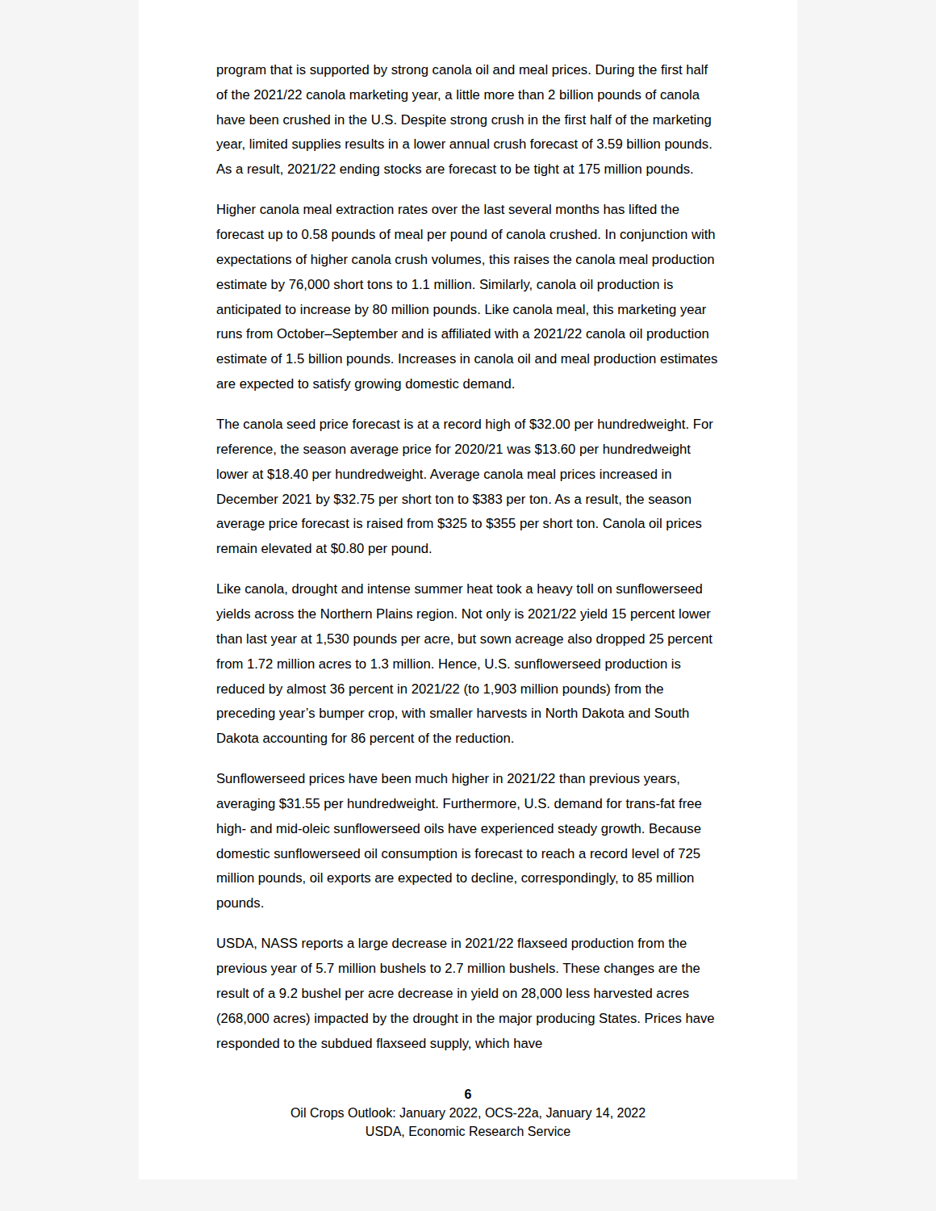program that is supported by strong canola oil and meal prices. During the first half of the 2021/22 canola marketing year, a little more than 2 billion pounds of canola have been crushed in the U.S. Despite strong crush in the first half of the marketing year, limited supplies results in a lower annual crush forecast of 3.59 billion pounds. As a result, 2021/22 ending stocks are forecast to be tight at 175 million pounds.
Higher canola meal extraction rates over the last several months has lifted the forecast up to 0.58 pounds of meal per pound of canola crushed. In conjunction with expectations of higher canola crush volumes, this raises the canola meal production estimate by 76,000 short tons to 1.1 million. Similarly, canola oil production is anticipated to increase by 80 million pounds. Like canola meal, this marketing year runs from October–September and is affiliated with a 2021/22 canola oil production estimate of 1.5 billion pounds. Increases in canola oil and meal production estimates are expected to satisfy growing domestic demand.
The canola seed price forecast is at a record high of $32.00 per hundredweight. For reference, the season average price for 2020/21 was $13.60 per hundredweight lower at $18.40 per hundredweight. Average canola meal prices increased in December 2021 by $32.75 per short ton to $383 per ton. As a result, the season average price forecast is raised from $325 to $355 per short ton. Canola oil prices remain elevated at $0.80 per pound.
Like canola, drought and intense summer heat took a heavy toll on sunflowerseed yields across the Northern Plains region. Not only is 2021/22 yield 15 percent lower than last year at 1,530 pounds per acre, but sown acreage also dropped 25 percent from 1.72 million acres to 1.3 million. Hence, U.S. sunflowerseed production is reduced by almost 36 percent in 2021/22 (to 1,903 million pounds) from the preceding year’s bumper crop, with smaller harvests in North Dakota and South Dakota accounting for 86 percent of the reduction.
Sunflowerseed prices have been much higher in 2021/22 than previous years, averaging $31.55 per hundredweight. Furthermore, U.S. demand for trans-fat free high- and mid-oleic sunflowerseed oils have experienced steady growth. Because domestic sunflowerseed oil consumption is forecast to reach a record level of 725 million pounds, oil exports are expected to decline, correspondingly, to 85 million pounds.
USDA, NASS reports a large decrease in 2021/22 flaxseed production from the previous year of 5.7 million bushels to 2.7 million bushels. These changes are the result of a 9.2 bushel per acre decrease in yield on 28,000 less harvested acres (268,000 acres) impacted by the drought in the major producing States. Prices have responded to the subdued flaxseed supply, which have
6
Oil Crops Outlook: January 2022, OCS-22a, January 14, 2022
USDA, Economic Research Service